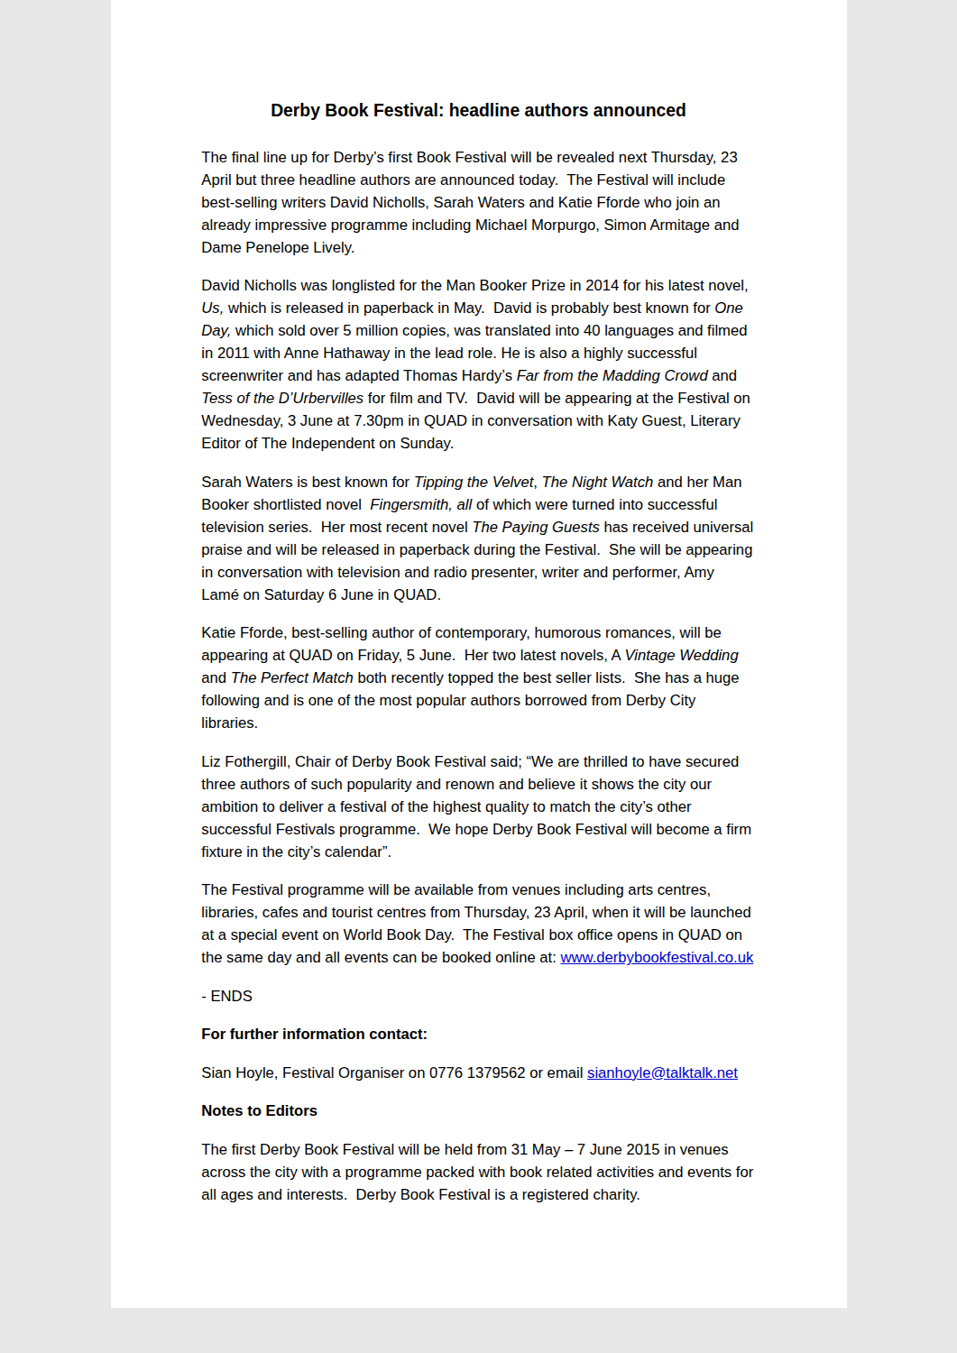Derby Book Festival: headline authors announced
The final line up for Derby’s first Book Festival will be revealed next Thursday, 23 April but three headline authors are announced today. The Festival will include best-selling writers David Nicholls, Sarah Waters and Katie Fforde who join an already impressive programme including Michael Morpurgo, Simon Armitage and Dame Penelope Lively.
David Nicholls was longlisted for the Man Booker Prize in 2014 for his latest novel, Us, which is released in paperback in May. David is probably best known for One Day, which sold over 5 million copies, was translated into 40 languages and filmed in 2011 with Anne Hathaway in the lead role. He is also a highly successful screenwriter and has adapted Thomas Hardy’s Far from the Madding Crowd and Tess of the D’Urbervilles for film and TV. David will be appearing at the Festival on Wednesday, 3 June at 7.30pm in QUAD in conversation with Katy Guest, Literary Editor of The Independent on Sunday.
Sarah Waters is best known for Tipping the Velvet, The Night Watch and her Man Booker shortlisted novel Fingersmith, all of which were turned into successful television series. Her most recent novel The Paying Guests has received universal praise and will be released in paperback during the Festival. She will be appearing in conversation with television and radio presenter, writer and performer, Amy Lamé on Saturday 6 June in QUAD.
Katie Fforde, best-selling author of contemporary, humorous romances, will be appearing at QUAD on Friday, 5 June. Her two latest novels, A Vintage Wedding and The Perfect Match both recently topped the best seller lists. She has a huge following and is one of the most popular authors borrowed from Derby City libraries.
Liz Fothergill, Chair of Derby Book Festival said; “We are thrilled to have secured three authors of such popularity and renown and believe it shows the city our ambition to deliver a festival of the highest quality to match the city’s other successful Festivals programme. We hope Derby Book Festival will become a firm fixture in the city’s calendar”.
The Festival programme will be available from venues including arts centres, libraries, cafes and tourist centres from Thursday, 23 April, when it will be launched at a special event on World Book Day. The Festival box office opens in QUAD on the same day and all events can be booked online at: www.derbybookfestival.co.uk
- ENDS
For further information contact:
Sian Hoyle, Festival Organiser on 0776 1379562 or email sianhoyle@talktalk.net
Notes to Editors
The first Derby Book Festival will be held from 31 May – 7 June 2015 in venues across the city with a programme packed with book related activities and events for all ages and interests. Derby Book Festival is a registered charity.